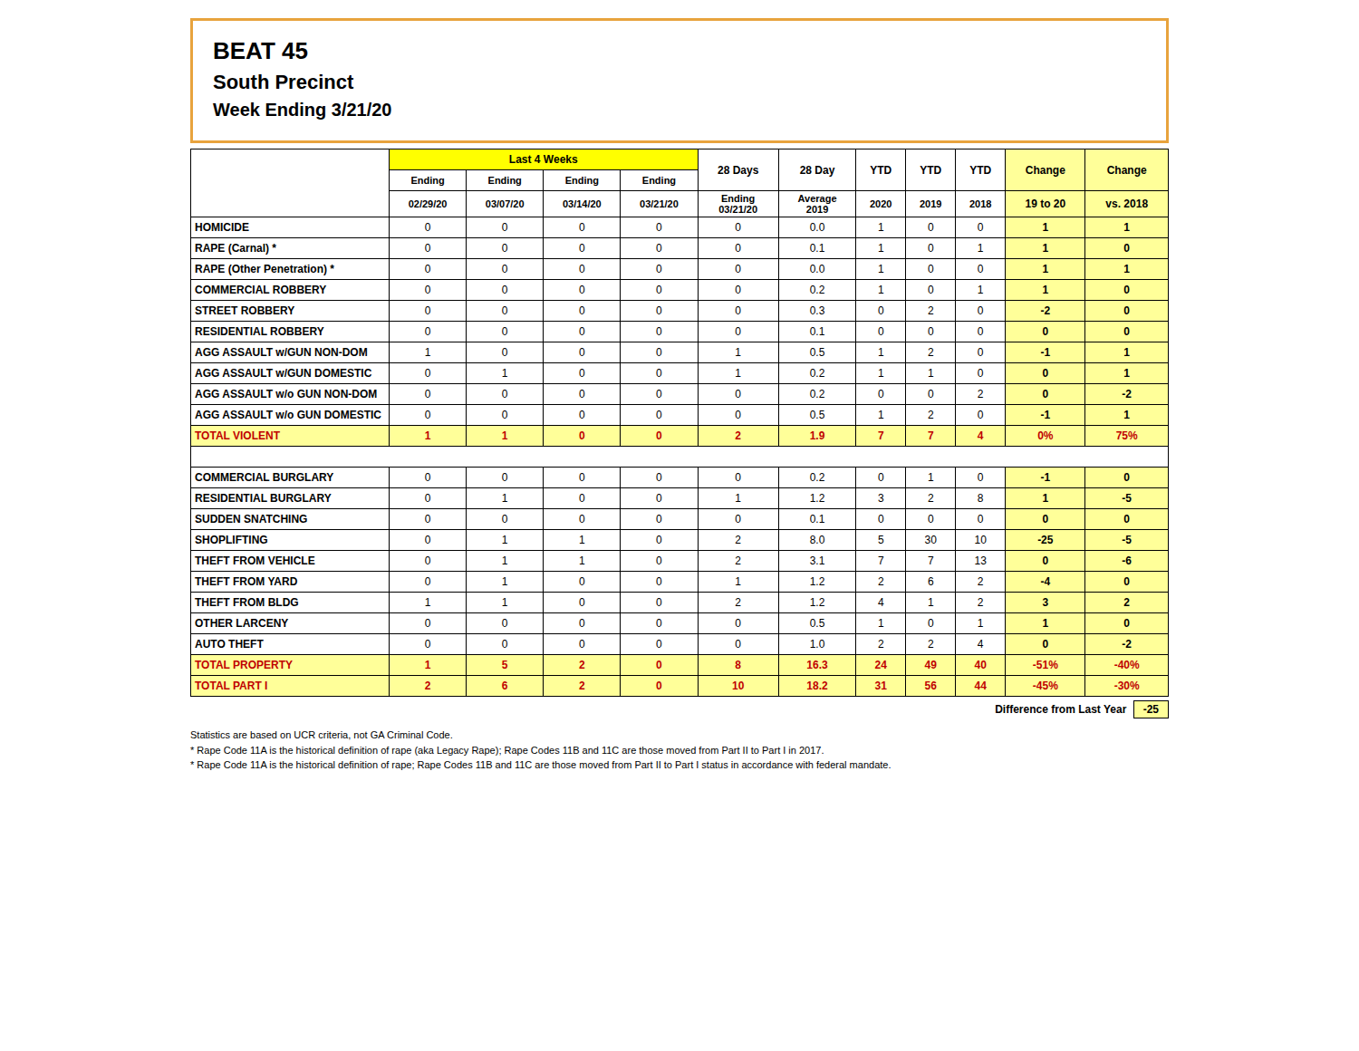BEAT 45
South Precinct
Week Ending 3/21/20
| | Last 4 Weeks | 28 Days | 28 Day | YTD | YTD | YTD | Change | Change |
| --- | --- | --- | --- | --- | --- | --- | --- | --- |
| Ending | Ending | Ending | Ending |
| 02/29/20 | 03/07/20 | 03/14/20 | 03/21/20 | Ending 03/21/20 | Average 2019 | 2020 | 2019 | 2018 | 19 to 20 | vs. 2018 |
| HOMICIDE | 0 | 0 | 0 | 0 | 0 | 0.0 | 1 | 0 | 0 | 1 | 1 |
| RAPE (Carnal) * | 0 | 0 | 0 | 0 | 0 | 0.1 | 1 | 0 | 1 | 1 | 0 |
| RAPE (Other Penetration) * | 0 | 0 | 0 | 0 | 0 | 0.0 | 1 | 0 | 0 | 1 | 1 |
| COMMERCIAL ROBBERY | 0 | 0 | 0 | 0 | 0 | 0.2 | 1 | 0 | 1 | 1 | 0 |
| STREET ROBBERY | 0 | 0 | 0 | 0 | 0 | 0.3 | 0 | 2 | 0 | -2 | 0 |
| RESIDENTIAL ROBBERY | 0 | 0 | 0 | 0 | 0 | 0.1 | 0 | 0 | 0 | 0 | 0 |
| AGG ASSAULT w/GUN NON-DOM | 1 | 0 | 0 | 0 | 1 | 0.5 | 1 | 2 | 0 | -1 | 1 |
| AGG ASSAULT w/GUN DOMESTIC | 0 | 1 | 0 | 0 | 1 | 0.2 | 1 | 1 | 0 | 0 | 1 |
| AGG ASSAULT w/o GUN NON-DOM | 0 | 0 | 0 | 0 | 0 | 0.2 | 0 | 0 | 2 | 0 | -2 |
| AGG ASSAULT w/o GUN DOMESTIC | 0 | 0 | 0 | 0 | 0 | 0.5 | 1 | 2 | 0 | -1 | 1 |
| TOTAL VIOLENT | 1 | 1 | 0 | 0 | 2 | 1.9 | 7 | 7 | 4 | 0% | 75% |
| COMMERCIAL BURGLARY | 0 | 0 | 0 | 0 | 0 | 0.2 | 0 | 1 | 0 | -1 | 0 |
| RESIDENTIAL BURGLARY | 0 | 1 | 0 | 0 | 1 | 1.2 | 3 | 2 | 8 | 1 | -5 |
| SUDDEN SNATCHING | 0 | 0 | 0 | 0 | 0 | 0.1 | 0 | 0 | 0 | 0 | 0 |
| SHOPLIFTING | 0 | 1 | 1 | 0 | 2 | 8.0 | 5 | 30 | 10 | -25 | -5 |
| THEFT FROM VEHICLE | 0 | 1 | 1 | 0 | 2 | 3.1 | 7 | 7 | 13 | 0 | -6 |
| THEFT FROM YARD | 0 | 1 | 0 | 0 | 1 | 1.2 | 2 | 6 | 2 | -4 | 0 |
| THEFT FROM BLDG | 1 | 1 | 0 | 0 | 2 | 1.2 | 4 | 1 | 2 | 3 | 2 |
| OTHER LARCENY | 0 | 0 | 0 | 0 | 0 | 0.5 | 1 | 0 | 1 | 1 | 0 |
| AUTO THEFT | 0 | 0 | 0 | 0 | 0 | 1.0 | 2 | 2 | 4 | 0 | -2 |
| TOTAL PROPERTY | 1 | 5 | 2 | 0 | 8 | 16.3 | 24 | 49 | 40 | -51% | -40% |
| TOTAL PART I | 2 | 6 | 2 | 0 | 10 | 18.2 | 31 | 56 | 44 | -45% | -30% |
Difference from Last Year -25
Statistics are based on UCR criteria, not GA Criminal Code.
* Rape Code 11A is the historical definition of rape (aka Legacy Rape); Rape Codes 11B and 11C are those moved from Part II to Part I in 2017.
* Rape Code 11A is the historical definition of rape; Rape Codes 11B and 11C are those moved from Part II to Part I status in accordance with federal mandate.